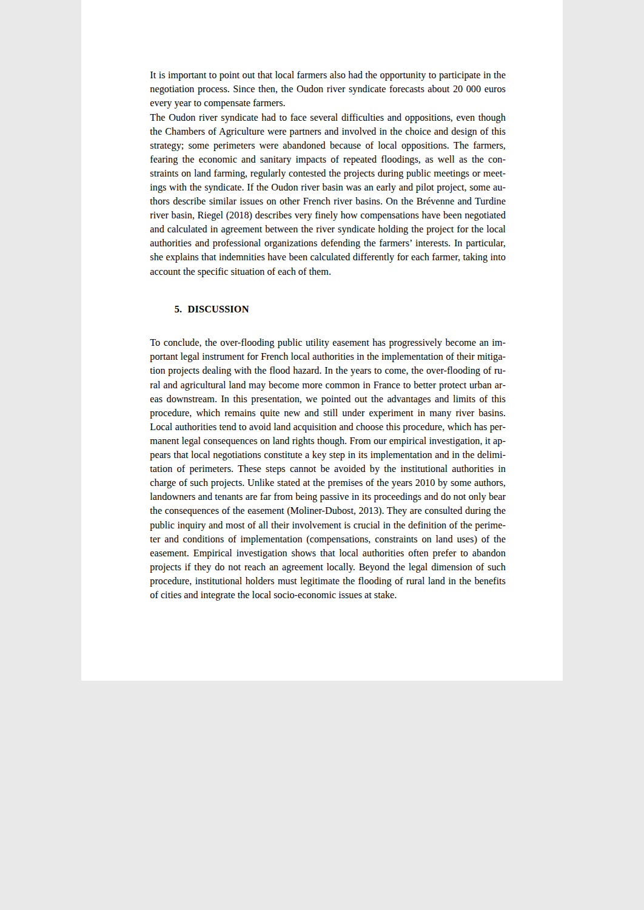It is important to point out that local farmers also had the opportunity to participate in the negotiation process. Since then, the Oudon river syndicate forecasts about 20 000 euros every year to compensate farmers.
The Oudon river syndicate had to face several difficulties and oppositions, even though the Chambers of Agriculture were partners and involved in the choice and design of this strategy; some perimeters were abandoned because of local oppositions. The farmers, fearing the economic and sanitary impacts of repeated floodings, as well as the constraints on land farming, regularly contested the projects during public meetings or meetings with the syndicate. If the Oudon river basin was an early and pilot project, some authors describe similar issues on other French river basins. On the Brévenne and Turdine river basin, Riegel (2018) describes very finely how compensations have been negotiated and calculated in agreement between the river syndicate holding the project for the local authorities and professional organizations defending the farmers’ interests. In particular, she explains that indemnities have been calculated differently for each farmer, taking into account the specific situation of each of them.
5. DISCUSSION
To conclude, the over-flooding public utility easement has progressively become an important legal instrument for French local authorities in the implementation of their mitigation projects dealing with the flood hazard. In the years to come, the over-flooding of rural and agricultural land may become more common in France to better protect urban areas downstream. In this presentation, we pointed out the advantages and limits of this procedure, which remains quite new and still under experiment in many river basins. Local authorities tend to avoid land acquisition and choose this procedure, which has permanent legal consequences on land rights though. From our empirical investigation, it appears that local negotiations constitute a key step in its implementation and in the delimitation of perimeters. These steps cannot be avoided by the institutional authorities in charge of such projects. Unlike stated at the premises of the years 2010 by some authors, landowners and tenants are far from being passive in its proceedings and do not only bear the consequences of the easement (Moliner-Dubost, 2013). They are consulted during the public inquiry and most of all their involvement is crucial in the definition of the perimeter and conditions of implementation (compensations, constraints on land uses) of the easement. Empirical investigation shows that local authorities often prefer to abandon projects if they do not reach an agreement locally. Beyond the legal dimension of such procedure, institutional holders must legitimate the flooding of rural land in the benefits of cities and integrate the local socio-economic issues at stake.